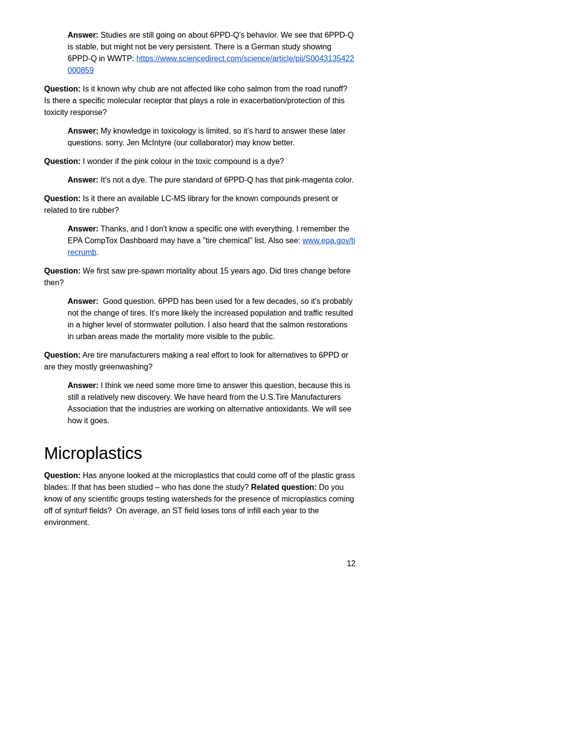Answer: Studies are still going on about 6PPD-Q's behavior. We see that 6PPD-Q is stable, but might not be very persistent. There is a German study showing 6PPD-Q in WWTP: https://www.sciencedirect.com/science/article/pii/S0043135422000859
Question: Is it known why chub are not affected like coho salmon from the road runoff? Is there a specific molecular receptor that plays a role in exacerbation/protection of this toxicity response?
Answer: My knowledge in toxicology is limited, so it's hard to answer these later questions. sorry. Jen McIntyre (our collaborator) may know better.
Question: I wonder if the pink colour in the toxic compound is a dye?
Answer: It's not a dye. The pure standard of 6PPD-Q has that pink-magenta color.
Question: Is it there an available LC-MS library for the known compounds present or related to tire rubber?
Answer: Thanks, and I don't know a specific one with everything. I remember the EPA CompTox Dashboard may have a "tire chemical" list. Also see: www.epa.gov/tirecrumb.
Question: We first saw pre-spawn mortality about 15 years ago. Did tires change before then?
Answer: Good question. 6PPD has been used for a few decades, so it's probably not the change of tires. It's more likely the increased population and traffic resulted in a higher level of stormwater pollution. I also heard that the salmon restorations in urban areas made the mortality more visible to the public.
Question: Are tire manufacturers making a real effort to look for alternatives to 6PPD or are they mostly greenwashing?
Answer: I think we need some more time to answer this question, because this is still a relatively new discovery. We have heard from the U.S.Tire Manufacturers Association that the industries are working on alternative antioxidants. We will see how it goes.
Microplastics
Question: Has anyone looked at the microplastics that could come off of the plastic grass blades: If that has been studied – who has done the study? Related question: Do you know of any scientific groups testing watersheds for the presence of microplastics coming off of synturf fields? On average, an ST field loses tons of infill each year to the environment.
12